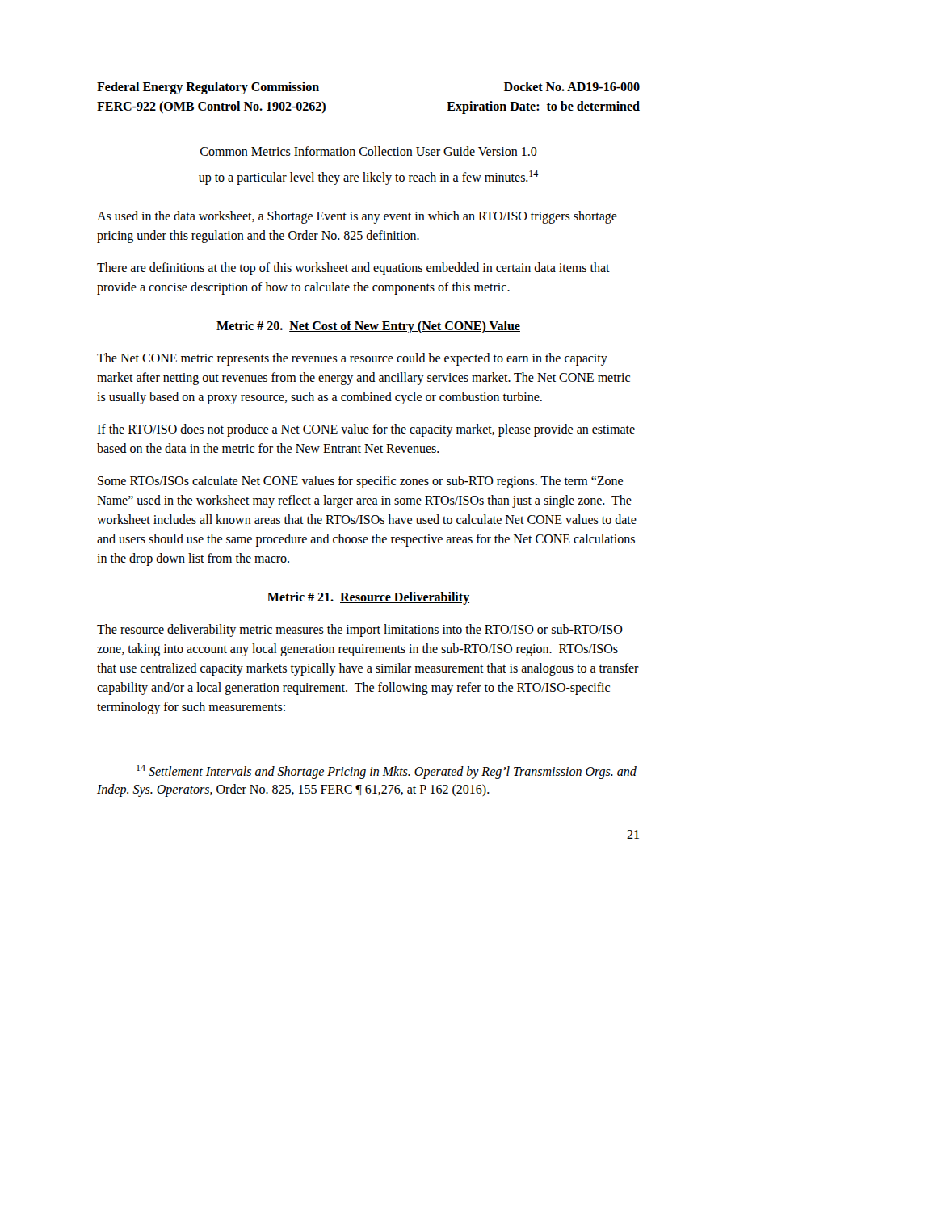| Federal Energy Regulatory Commission | Docket No. AD19-16-000 |
| FERC-922 (OMB Control No. 1902-0262) | Expiration Date: to be determined |
Common Metrics Information Collection User Guide Version 1.0
up to a particular level they are likely to reach in a few minutes.14
As used in the data worksheet, a Shortage Event is any event in which an RTO/ISO triggers shortage pricing under this regulation and the Order No. 825 definition.
There are definitions at the top of this worksheet and equations embedded in certain data items that provide a concise description of how to calculate the components of this metric.
Metric # 20. Net Cost of New Entry (Net CONE) Value
The Net CONE metric represents the revenues a resource could be expected to earn in the capacity market after netting out revenues from the energy and ancillary services market. The Net CONE metric is usually based on a proxy resource, such as a combined cycle or combustion turbine.
If the RTO/ISO does not produce a Net CONE value for the capacity market, please provide an estimate based on the data in the metric for the New Entrant Net Revenues.
Some RTOs/ISOs calculate Net CONE values for specific zones or sub-RTO regions. The term “Zone Name” used in the worksheet may reflect a larger area in some RTOs/ISOs than just a single zone. The worksheet includes all known areas that the RTOs/ISOs have used to calculate Net CONE values to date and users should use the same procedure and choose the respective areas for the Net CONE calculations in the drop down list from the macro.
Metric # 21. Resource Deliverability
The resource deliverability metric measures the import limitations into the RTO/ISO or sub-RTO/ISO zone, taking into account any local generation requirements in the sub-RTO/ISO region. RTOs/ISOs that use centralized capacity markets typically have a similar measurement that is analogous to a transfer capability and/or a local generation requirement. The following may refer to the RTO/ISO-specific terminology for such measurements:
14 Settlement Intervals and Shortage Pricing in Mkts. Operated by Reg’l Transmission Orgs. and Indep. Sys. Operators, Order No. 825, 155 FERC ¶ 61,276, at P 162 (2016).
21